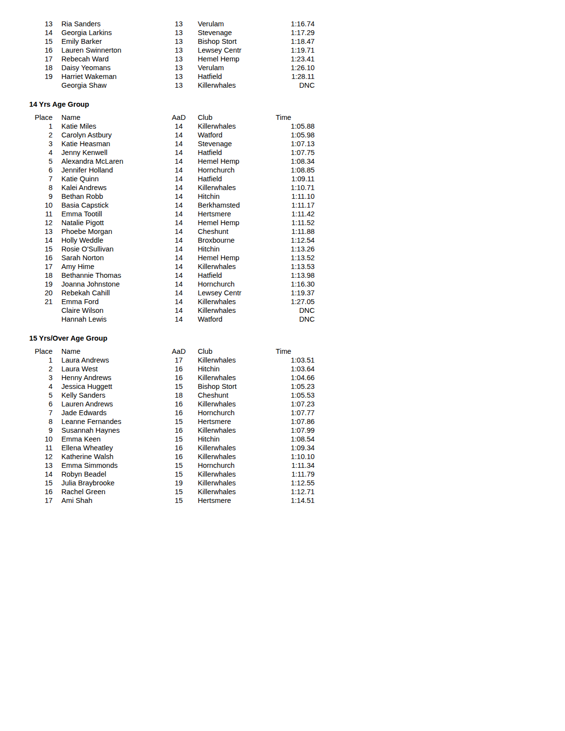| 13 | Ria Sanders | 13 | Verulam | 1:16.74 |
| 14 | Georgia Larkins | 13 | Stevenage | 1:17.29 |
| 15 | Emily Barker | 13 | Bishop Stort | 1:18.47 |
| 16 | Lauren Swinnerton | 13 | Lewsey Centr | 1:19.71 |
| 17 | Rebecah Ward | 13 | Hemel Hemp | 1:23.41 |
| 18 | Daisy Yeomans | 13 | Verulam | 1:26.10 |
| 19 | Harriet Wakeman | 13 | Hatfield | 1:28.11 |
| | Georgia Shaw | 13 | Killerwhales | DNC |
14 Yrs Age Group
| Place | Name | AaD | Club | Time |
| 1 | Katie Miles | 14 | Killerwhales | 1:05.88 |
| 2 | Carolyn Astbury | 14 | Watford | 1:05.98 |
| 3 | Katie Heasman | 14 | Stevenage | 1:07.13 |
| 4 | Jenny Kenwell | 14 | Hatfield | 1:07.75 |
| 5 | Alexandra McLaren | 14 | Hemel Hemp | 1:08.34 |
| 6 | Jennifer Holland | 14 | Hornchurch | 1:08.85 |
| 7 | Katie Quinn | 14 | Hatfield | 1:09.11 |
| 8 | Kalei Andrews | 14 | Killerwhales | 1:10.71 |
| 9 | Bethan Robb | 14 | Hitchin | 1:11.10 |
| 10 | Basia Capstick | 14 | Berkhamsted | 1:11.17 |
| 11 | Emma Tootill | 14 | Hertsmere | 1:11.42 |
| 12 | Natalie Pigott | 14 | Hemel Hemp | 1:11.52 |
| 13 | Phoebe Morgan | 14 | Cheshunt | 1:11.88 |
| 14 | Holly Weddle | 14 | Broxbourne | 1:12.54 |
| 15 | Rosie O'Sullivan | 14 | Hitchin | 1:13.26 |
| 16 | Sarah Norton | 14 | Hemel Hemp | 1:13.52 |
| 17 | Amy Hime | 14 | Killerwhales | 1:13.53 |
| 18 | Bethannie Thomas | 14 | Hatfield | 1:13.98 |
| 19 | Joanna Johnstone | 14 | Hornchurch | 1:16.30 |
| 20 | Rebekah Cahill | 14 | Lewsey Centr | 1:19.37 |
| 21 | Emma Ford | 14 | Killerwhales | 1:27.05 |
| | Claire Wilson | 14 | Killerwhales | DNC |
| | Hannah Lewis | 14 | Watford | DNC |
15 Yrs/Over Age Group
| Place | Name | AaD | Club | Time |
| 1 | Laura Andrews | 17 | Killerwhales | 1:03.51 |
| 2 | Laura West | 16 | Hitchin | 1:03.64 |
| 3 | Henny Andrews | 16 | Killerwhales | 1:04.66 |
| 4 | Jessica Huggett | 15 | Bishop Stort | 1:05.23 |
| 5 | Kelly Sanders | 18 | Cheshunt | 1:05.53 |
| 6 | Lauren Andrews | 16 | Killerwhales | 1:07.23 |
| 7 | Jade Edwards | 16 | Hornchurch | 1:07.77 |
| 8 | Leanne Fernandes | 15 | Hertsmere | 1:07.86 |
| 9 | Susannah Haynes | 16 | Killerwhales | 1:07.99 |
| 10 | Emma Keen | 15 | Hitchin | 1:08.54 |
| 11 | Ellena Wheatley | 16 | Killerwhales | 1:09.34 |
| 12 | Katherine Walsh | 16 | Killerwhales | 1:10.10 |
| 13 | Emma Simmonds | 15 | Hornchurch | 1:11.34 |
| 14 | Robyn Beadel | 15 | Killerwhales | 1:11.79 |
| 15 | Julia Braybrooke | 19 | Killerwhales | 1:12.55 |
| 16 | Rachel Green | 15 | Killerwhales | 1:12.71 |
| 17 | Ami Shah | 15 | Hertsmere | 1:14.51 |